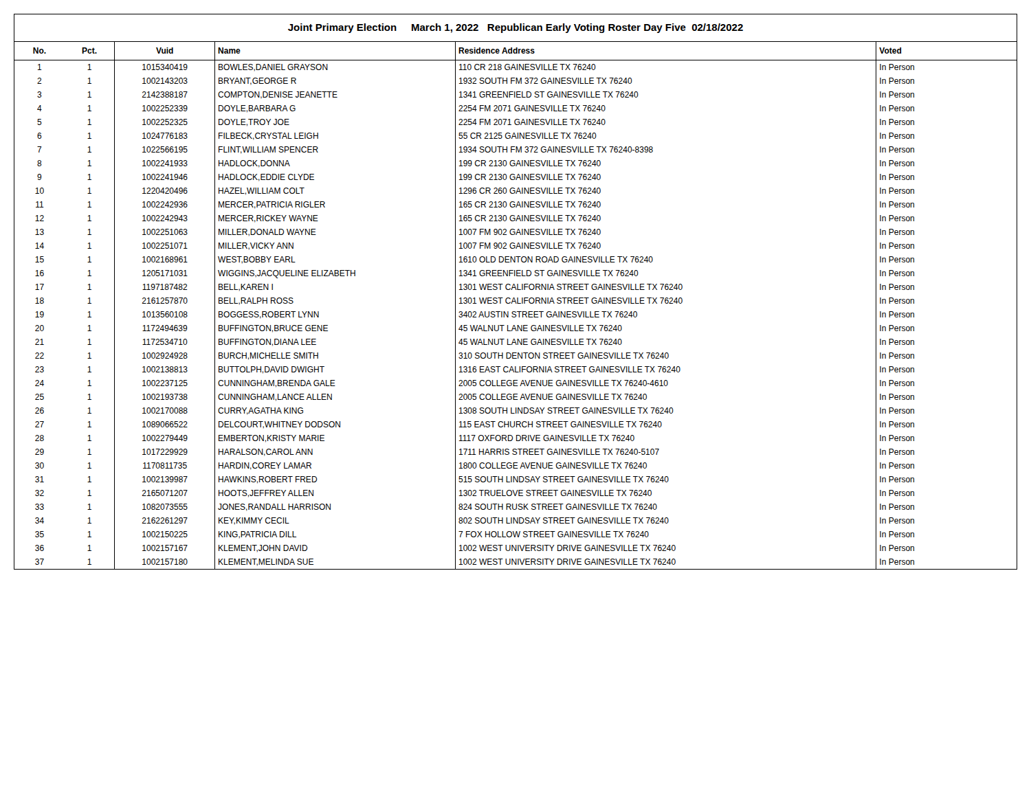Joint Primary Election March 1, 2022 Republican Early Voting Roster Day Five 02/18/2022
| No. | Pct. | Vuid | Name | Residence Address | Voted |
| --- | --- | --- | --- | --- | --- |
| 1 | 1 | 1015340419 | BOWLES,DANIEL GRAYSON | 110 CR 218 GAINESVILLE TX 76240 | In Person |
| 2 | 1 | 1002143203 | BRYANT,GEORGE R | 1932 SOUTH FM 372 GAINESVILLE TX 76240 | In Person |
| 3 | 1 | 2142388187 | COMPTON,DENISE JEANETTE | 1341 GREENFIELD ST GAINESVILLE TX 76240 | In Person |
| 4 | 1 | 1002252339 | DOYLE,BARBARA G | 2254 FM 2071 GAINESVILLE TX 76240 | In Person |
| 5 | 1 | 1002252325 | DOYLE,TROY JOE | 2254 FM 2071 GAINESVILLE TX 76240 | In Person |
| 6 | 1 | 1024776183 | FILBECK,CRYSTAL LEIGH | 55 CR 2125 GAINESVILLE TX 76240 | In Person |
| 7 | 1 | 1022566195 | FLINT,WILLIAM SPENCER | 1934 SOUTH FM 372 GAINESVILLE TX 76240-8398 | In Person |
| 8 | 1 | 1002241933 | HADLOCK,DONNA | 199 CR 2130 GAINESVILLE TX 76240 | In Person |
| 9 | 1 | 1002241946 | HADLOCK,EDDIE CLYDE | 199 CR 2130 GAINESVILLE TX 76240 | In Person |
| 10 | 1 | 1220420496 | HAZEL,WILLIAM COLT | 1296 CR 260 GAINESVILLE TX 76240 | In Person |
| 11 | 1 | 1002242936 | MERCER,PATRICIA RIGLER | 165 CR 2130 GAINESVILLE TX 76240 | In Person |
| 12 | 1 | 1002242943 | MERCER,RICKEY WAYNE | 165 CR 2130 GAINESVILLE TX 76240 | In Person |
| 13 | 1 | 1002251063 | MILLER,DONALD WAYNE | 1007 FM 902 GAINESVILLE TX 76240 | In Person |
| 14 | 1 | 1002251071 | MILLER,VICKY ANN | 1007 FM 902 GAINESVILLE TX 76240 | In Person |
| 15 | 1 | 1002168961 | WEST,BOBBY EARL | 1610 OLD DENTON ROAD GAINESVILLE TX 76240 | In Person |
| 16 | 1 | 1205171031 | WIGGINS,JACQUELINE ELIZABETH | 1341 GREENFIELD ST GAINESVILLE TX 76240 | In Person |
| 17 | 1 | 1197187482 | BELL,KAREN I | 1301 WEST CALIFORNIA STREET GAINESVILLE TX 76240 | In Person |
| 18 | 1 | 2161257870 | BELL,RALPH ROSS | 1301 WEST CALIFORNIA STREET GAINESVILLE TX 76240 | In Person |
| 19 | 1 | 1013560108 | BOGGESS,ROBERT LYNN | 3402 AUSTIN STREET GAINESVILLE TX 76240 | In Person |
| 20 | 1 | 1172494639 | BUFFINGTON,BRUCE GENE | 45 WALNUT LANE GAINESVILLE TX 76240 | In Person |
| 21 | 1 | 1172534710 | BUFFINGTON,DIANA LEE | 45 WALNUT LANE GAINESVILLE TX 76240 | In Person |
| 22 | 1 | 1002924928 | BURCH,MICHELLE SMITH | 310 SOUTH DENTON STREET GAINESVILLE TX 76240 | In Person |
| 23 | 1 | 1002138813 | BUTTOLPH,DAVID DWIGHT | 1316 EAST CALIFORNIA STREET GAINESVILLE TX 76240 | In Person |
| 24 | 1 | 1002237125 | CUNNINGHAM,BRENDA GALE | 2005 COLLEGE AVENUE GAINESVILLE TX 76240-4610 | In Person |
| 25 | 1 | 1002193738 | CUNNINGHAM,LANCE ALLEN | 2005 COLLEGE AVENUE GAINESVILLE TX 76240 | In Person |
| 26 | 1 | 1002170088 | CURRY,AGATHA KING | 1308 SOUTH LINDSAY STREET GAINESVILLE TX 76240 | In Person |
| 27 | 1 | 1089066522 | DELCOURT,WHITNEY DODSON | 115 EAST CHURCH STREET GAINESVILLE TX 76240 | In Person |
| 28 | 1 | 1002279449 | EMBERTON,KRISTY MARIE | 1117 OXFORD DRIVE GAINESVILLE TX 76240 | In Person |
| 29 | 1 | 1017229929 | HARALSON,CAROL ANN | 1711 HARRIS STREET GAINESVILLE TX 76240-5107 | In Person |
| 30 | 1 | 1170811735 | HARDIN,COREY LAMAR | 1800 COLLEGE AVENUE GAINESVILLE TX 76240 | In Person |
| 31 | 1 | 1002139987 | HAWKINS,ROBERT FRED | 515 SOUTH LINDSAY STREET GAINESVILLE TX 76240 | In Person |
| 32 | 1 | 2165071207 | HOOTS,JEFFREY ALLEN | 1302 TRUELOVE STREET GAINESVILLE TX 76240 | In Person |
| 33 | 1 | 1082073555 | JONES,RANDALL HARRISON | 824 SOUTH RUSK STREET GAINESVILLE TX 76240 | In Person |
| 34 | 1 | 2162261297 | KEY,KIMMY CECIL | 802 SOUTH LINDSAY STREET GAINESVILLE TX 76240 | In Person |
| 35 | 1 | 1002150225 | KING,PATRICIA DILL | 7 FOX HOLLOW STREET GAINESVILLE TX 76240 | In Person |
| 36 | 1 | 1002157167 | KLEMENT,JOHN DAVID | 1002 WEST UNIVERSITY DRIVE GAINESVILLE TX 76240 | In Person |
| 37 | 1 | 1002157180 | KLEMENT,MELINDA SUE | 1002 WEST UNIVERSITY DRIVE GAINESVILLE TX 76240 | In Person |